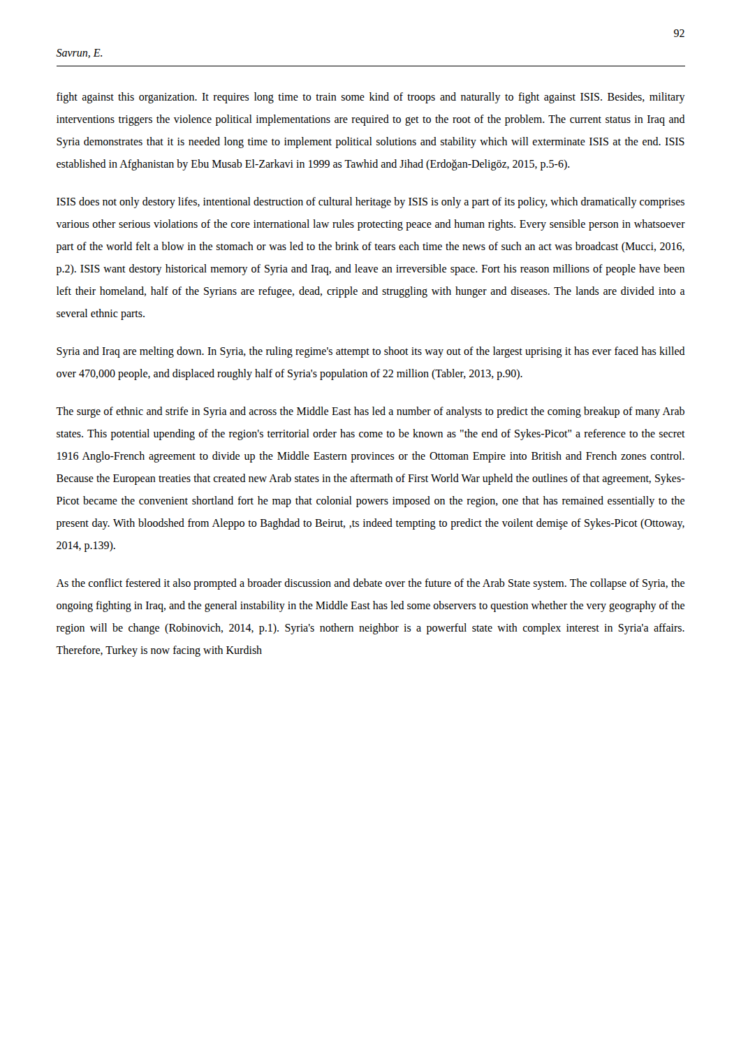92
Savrun, E.
fight against this organization. It requires long time to train some kind of troops and naturally to fight against ISIS. Besides, military interventions triggers the violence political implementations are required to get to the root of the problem. The current status in Iraq and Syria demonstrates that it is needed long time to implement political solutions and stability which will exterminate ISIS at the end. ISIS established in Afghanistan by Ebu Musab El-Zarkavi in 1999 as Tawhid and Jihad (Erdoğan-Deligöz, 2015, p.5-6).
ISIS does not only destory lifes, intentional destruction of cultural heritage by ISIS is only a part of its policy, which dramatically comprises various other serious violations of the core international law rules protecting peace and human rights. Every sensible person in whatsoever part of the world felt a blow in the stomach or was led to the brink of tears each time the news of such an act was broadcast (Mucci, 2016, p.2). ISIS want destory historical memory of Syria and Iraq, and leave an irreversible space. Fort his reason millions of people have been left their homeland, half of the Syrians are refugee, dead, cripple and struggling with hunger and diseases. The lands are divided into a several ethnic parts.
Syria and Iraq are melting down. In Syria, the ruling regime's attempt to shoot its way out of the largest uprising it has ever faced has killed over 470,000 people, and displaced roughly half of Syria's population of 22 million (Tabler, 2013, p.90).
The surge of ethnic and strife in Syria and across the Middle East has led a number of analysts to predict the coming breakup of many Arab states. This potential upending of the region's territorial order has come to be known as "the end of Sykes-Picot" a reference to the secret 1916 Anglo-French agreement to divide up the Middle Eastern provinces or the Ottoman Empire into British and French zones control. Because the European treaties that created new Arab states in the aftermath of First World War upheld the outlines of that agreement, Sykes-Picot became the convenient shortland fort he map that colonial powers imposed on the region, one that has remained essentially to the present day. With bloodshed from Aleppo to Baghdad to Beirut, ,ts indeed tempting to predict the voilent demişe of Sykes-Picot (Ottoway, 2014, p.139).
As the conflict festered it also prompted a broader discussion and debate over the future of the Arab State system. The collapse of Syria, the ongoing fighting in Iraq, and the general instability in the Middle East has led some observers to question whether the very geography of the region will be change (Robinovich, 2014, p.1). Syria's nothern neighbor is a powerful state with complex interest in Syria'a affairs. Therefore, Turkey is now facing with Kurdish